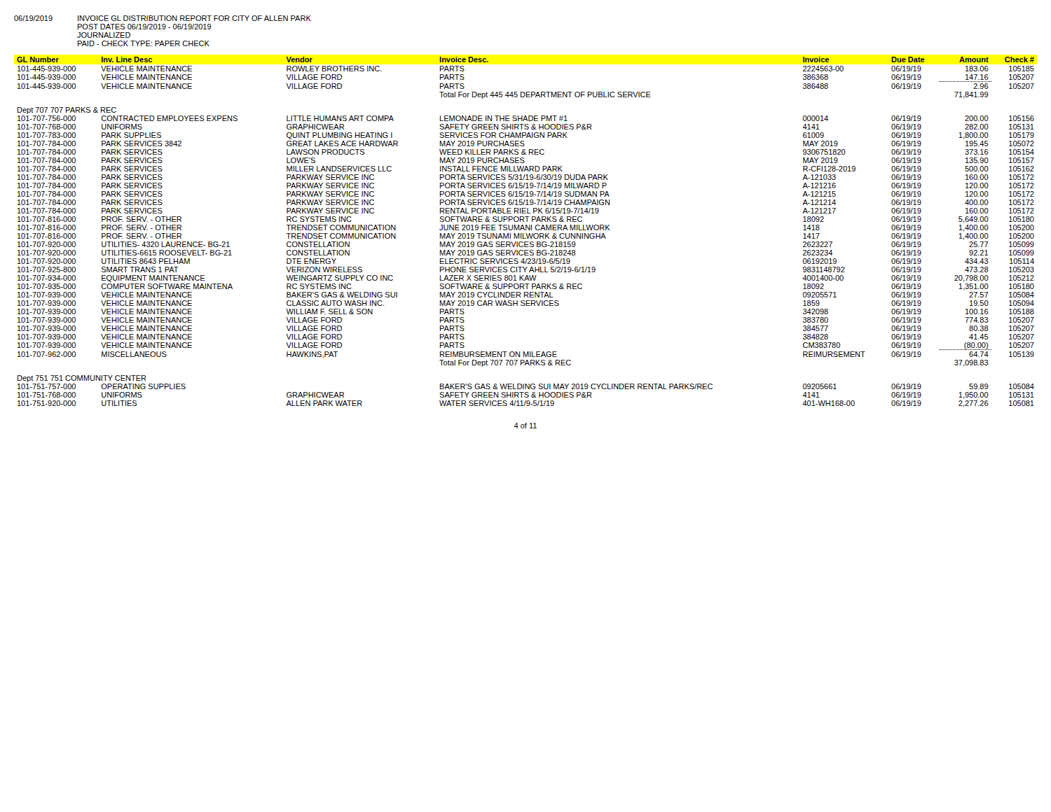06/19/2019 INVOICE GL DISTRIBUTION REPORT FOR CITY OF ALLEN PARK
POST DATES 06/19/2019 - 06/19/2019
JOURNALIZED
PAID - CHECK TYPE: PAPER CHECK
| GL Number | Inv. Line Desc | Vendor | Invoice Desc. | Invoice | Due Date | Amount | Check # |
| --- | --- | --- | --- | --- | --- | --- | --- |
| 101-445-939-000 | VEHICLE MAINTENANCE | ROWLEY BROTHERS INC. | PARTS | 2224563-00 | 06/19/19 | 183.06 | 105185 |
| 101-445-939-000 | VEHICLE MAINTENANCE | VILLAGE FORD | PARTS | 386368 | 06/19/19 | 147.16 | 105207 |
| 101-445-939-000 | VEHICLE MAINTENANCE | VILLAGE FORD | PARTS | 386488 | 06/19/19 | 2.96 | 105207 |
| | | | Total For Dept 445 445 DEPARTMENT OF PUBLIC SERVICE | 71,841.99 | |
| Dept 707 707 PARKS & REC |
| 101-707-756-000 | CONTRACTED EMPLOYEES EXPENS | LITTLE HUMANS ART COMPA | LEMONADE IN THE SHADE PMT #1 | 000014 | 06/19/19 | 200.00 | 105156 |
| 101-707-768-000 | UNIFORMS | GRAPHICWEAR | SAFETY GREEN SHIRTS & HOODIES P&R | 4141 | 06/19/19 | 282.00 | 105131 |
| 101-707-783-000 | PARK SUPPLIES | QUINT PLUMBING HEATING I | SERVICES FOR CHAMPAIGN PARK | 61009 | 06/19/19 | 1,800.00 | 105179 |
| 101-707-784-000 | PARK SERVICES 3842 | GREAT LAKES ACE HARDWAR | MAY 2019 PURCHASES | MAY 2019 | 06/19/19 | 195.45 | 105072 |
| 101-707-784-000 | PARK SERVICES | LAWSON PRODUCTS | WEED KILLER PARKS & REC | 9306751820 | 06/19/19 | 373.16 | 105154 |
| 101-707-784-000 | PARK SERVICES | LOWE'S | MAY 2019 PURCHASES | MAY 2019 | 06/19/19 | 135.90 | 105157 |
| 101-707-784-000 | PARK SERVICES | MILLER LANDSERVICES LLC | INSTALL FENCE MILLWARD PARK | R-CFI128-2019 | 06/19/19 | 500.00 | 105162 |
| 101-707-784-000 | PARK SERVICES | PARKWAY SERVICE INC | PORTA SERVICES 5/31/19-6/30/19 DUDA PARK | A-121033 | 06/19/19 | 160.00 | 105172 |
| 101-707-784-000 | PARK SERVICES | PARKWAY SERVICE INC | PORTA SERVICES 6/15/19-7/14/19 MILWARD P | A-121216 | 06/19/19 | 120.00 | 105172 |
| 101-707-784-000 | PARK SERVICES | PARKWAY SERVICE INC | PORTA SERVICES 6/15/19-7/14/19 SUDMAN PA | A-121215 | 06/19/19 | 120.00 | 105172 |
| 101-707-784-000 | PARK SERVICES | PARKWAY SERVICE INC | PORTA SERVICES 6/15/19-7/14/19 CHAMPAIGN | A-121214 | 06/19/19 | 400.00 | 105172 |
| 101-707-784-000 | PARK SERVICES | PARKWAY SERVICE INC | RENTAL PORTABLE RIEL PK 6/15/19-7/14/19 | A-121217 | 06/19/19 | 160.00 | 105172 |
| 101-707-816-000 | PROF. SERV. - OTHER | RC SYSTEMS INC | SOFTWARE & SUPPORT PARKS & REC | 18092 | 06/19/19 | 5,649.00 | 105180 |
| 101-707-816-000 | PROF. SERV. - OTHER | TRENDSET COMMUNICATION | JUNE 2019 FEE TSUMANI CAMERA MILLWORK | 1418 | 06/19/19 | 1,400.00 | 105200 |
| 101-707-816-000 | PROF. SERV. - OTHER | TRENDSET COMMUNICATION | MAY 2019 TSUNAMI MILWORK & CUNNINGHA | 1417 | 06/19/19 | 1,400.00 | 105200 |
| 101-707-920-000 | UTILITIES- 4320 LAURENCE- BG-21 | CONSTELLATION | MAY 2019 GAS SERVICES BG-218159 | 2623227 | 06/19/19 | 25.77 | 105099 |
| 101-707-920-000 | UTILITIES-6615 ROOSEVELT- BG-21 | CONSTELLATION | MAY 2019 GAS SERVICES BG-218248 | 2623234 | 06/19/19 | 92.21 | 105099 |
| 101-707-920-000 | UTILITIES 8643 PELHAM | DTE ENERGY | ELECTRIC SERVICES 4/23/19-6/5/19 | 06192019 | 06/19/19 | 434.43 | 105114 |
| 101-707-925-800 | SMART TRANS 1 PAT | VERIZON WIRELESS | PHONE SERVICES CITY AHLL 5/2/19-6/1/19 | 9831148792 | 06/19/19 | 473.28 | 105203 |
| 101-707-934-000 | EQUIPMENT MAINTENANCE | WEINGARTZ SUPPLY CO INC | LAZER X SERIES 801 KAW | 4001400-00 | 06/19/19 | 20,798.00 | 105212 |
| 101-707-935-000 | COMPUTER SOFTWARE MAINTENA | RC SYSTEMS INC | SOFTWARE & SUPPORT PARKS & REC | 18092 | 06/19/19 | 1,351.00 | 105180 |
| 101-707-939-000 | VEHICLE MAINTENANCE | BAKER'S GAS & WELDING SUI | MAY 2019 CYCLINDER RENTAL | 09205571 | 06/19/19 | 27.57 | 105084 |
| 101-707-939-000 | VEHICLE MAINTENANCE | CLASSIC AUTO WASH INC. | MAY 2019 CAR WASH SERVICES | 1859 | 06/19/19 | 19.50 | 105094 |
| 101-707-939-000 | VEHICLE MAINTENANCE | WILLIAM F. SELL & SON | PARTS | 342098 | 06/19/19 | 100.16 | 105188 |
| 101-707-939-000 | VEHICLE MAINTENANCE | VILLAGE FORD | PARTS | 383780 | 06/19/19 | 774.83 | 105207 |
| 101-707-939-000 | VEHICLE MAINTENANCE | VILLAGE FORD | PARTS | 384577 | 06/19/19 | 80.38 | 105207 |
| 101-707-939-000 | VEHICLE MAINTENANCE | VILLAGE FORD | PARTS | 384828 | 06/19/19 | 41.45 | 105207 |
| 101-707-939-000 | VEHICLE MAINTENANCE | VILLAGE FORD | PARTS | CM383780 | 06/19/19 | (80.00) | 105207 |
| 101-707-962-000 | MISCELLANEOUS | HAWKINS,PAT | REIMBURSEMENT ON MILEAGE | REIMURSEMENT | 06/19/19 | 64.74 | 105139 |
| | | | Total For Dept 707 707 PARKS & REC | 37,098.83 | |
| Dept 751 751 COMMUNITY CENTER |
| 101-751-757-000 | OPERATING SUPPLIES | | BAKER'S GAS & WELDING SUI MAY 2019 CYCLINDER RENTAL PARKS/REC | 09205661 | 06/19/19 | 59.89 | 105084 |
| 101-751-768-000 | UNIFORMS | GRAPHICWEAR | SAFETY GREEN SHIRTS & HOODIES P&R | 4141 | 06/19/19 | 1,950.00 | 105131 |
| 101-751-920-000 | UTILITIES | ALLEN PARK WATER | WATER SERVICES 4/11/9-5/1/19 | 401-WH168-00 | 06/19/19 | 2,277.26 | 105081 |
4 of 11